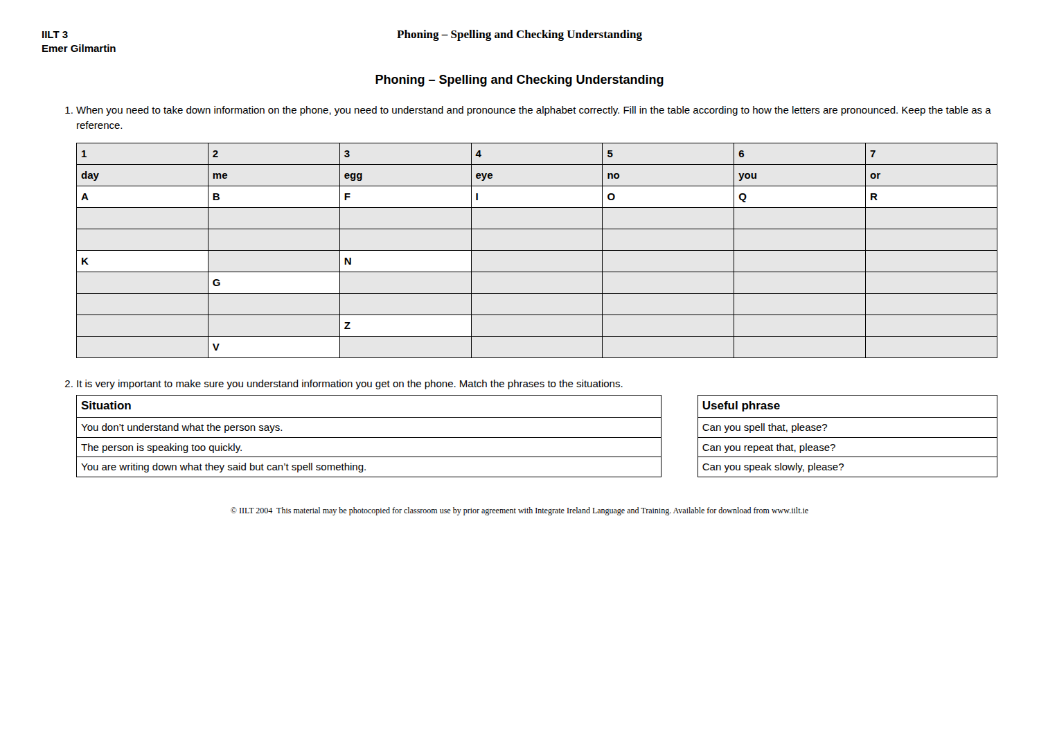IILT 3
Emer Gilmartin
Phoning – Spelling and Checking Understanding
Phoning – Spelling and Checking Understanding
When you need to take down information on the phone, you need to understand and pronounce the alphabet correctly. Fill in the table according to how the letters are pronounced. Keep the table as a reference.
| 1 | 2 | 3 | 4 | 5 | 6 | 7 |
| day | me | egg | eye | no | you | or |
| A | B | F | I | O | Q | R |
| K | | N | | | | |
| | G | | | | | |
| | | Z | | | | |
| | V | | | | | |
It is very important to make sure you understand information you get on the phone. Match the phrases to the situations.
| Situation | | Useful phrase |
| --- | --- | --- |
| You don’t understand what the person says. | | Can you spell that, please? |
| The person is speaking too quickly. | | Can you repeat that, please? |
| You are writing down what they said but can’t spell something. | | Can you speak slowly, please? |
© IILT 2004 This material may be photocopied for classroom use by prior agreement with Integrate Ireland Language and Training. Available for download from www.iilt.ie